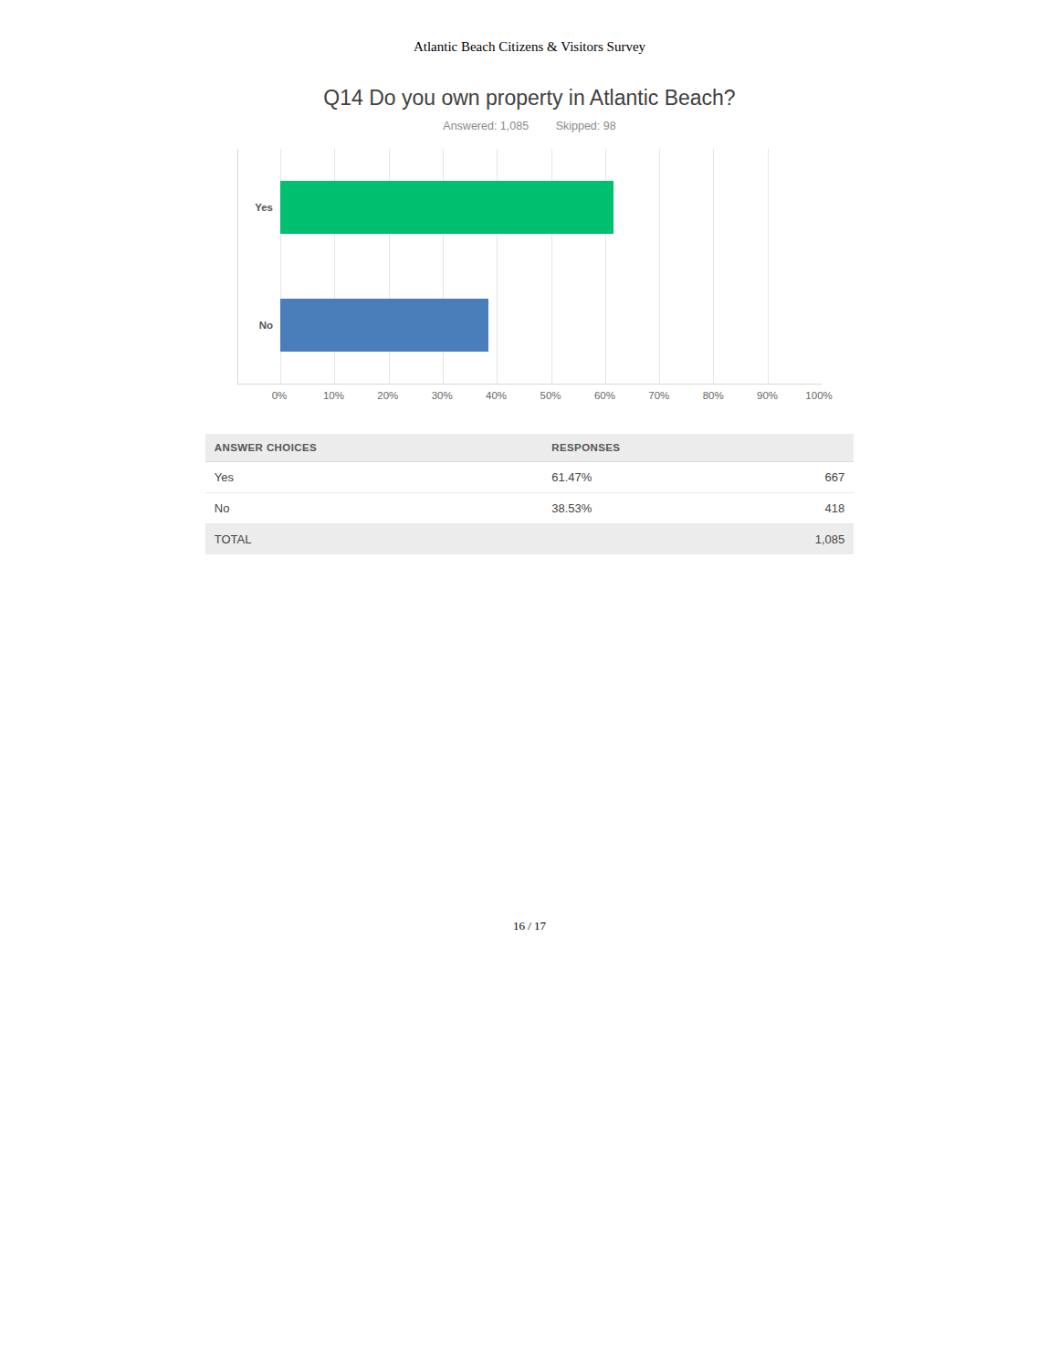Atlantic Beach Citizens & Visitors Survey
Q14 Do you own property in Atlantic Beach?
Answered: 1,085 Skipped: 98
Yes
No
0% 10% 20% 30% 40% 50% 60% 70% 80% 90% 100%
| ANSWER CHOICES | RESPONSES |
| --- | --- |
| Yes | 61.47% | 667 |
| No | 38.53% | 418 |
| TOTAL | | 1,085 |
16 / 17